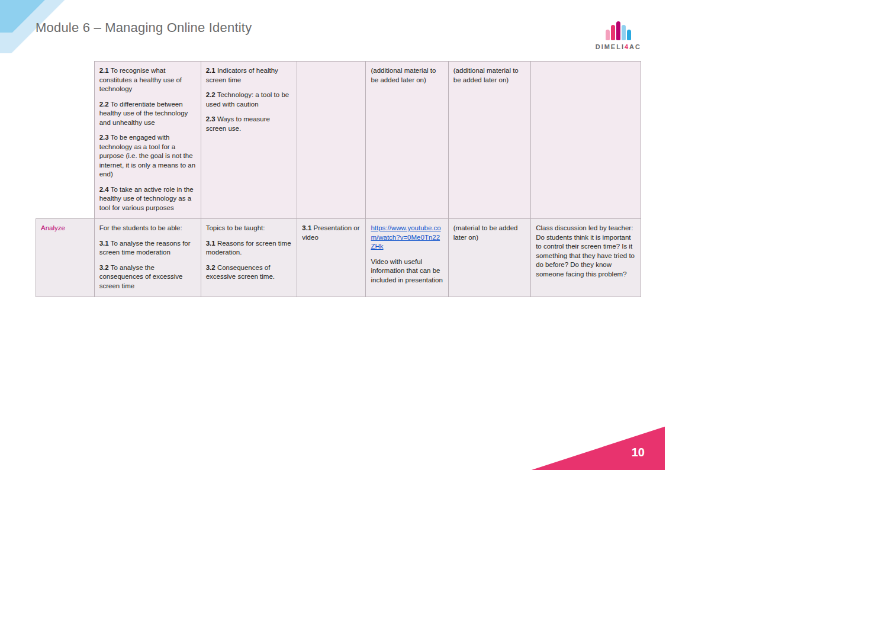Module 6 – Managing Online Identity
DIMELI4 AC
| | 2.1 To recognise what constitutes a healthy use of technology 2.2 To differentiate between healthy use of the technology and unhealthy use 2.3 To be engaged with technology as a tool for a purpose (i.e. the goal is not the internet, it is only a means to an end) 2.4 To take an active role in the healthy use of technology as a tool for various purposes | 2.1 Indicators of healthy screen time 2.2 Technology: a tool to be used with caution 2.3 Ways to measure screen use. | | (additional material to be added later on) | (additional material to be added later on) | |
| Analyze | For the students to be able: 3.1 To analyse the reasons for screen time moderation 3.2 To analyse the consequences of excessive screen time | Topics to be taught: 3.1 Reasons for screen time moderation. 3.2 Consequences of excessive screen time. | 3.1 Presentation or video | https://www.youtube.com/watch?v=0Me0Tn22ZHk Video with useful information that can be included in presentation | (material to be added later on) | Class discussion led by teacher: Do students think it is important to control their screen time? Is it something that they have tried to do before? Do they know someone facing this problem? |
10